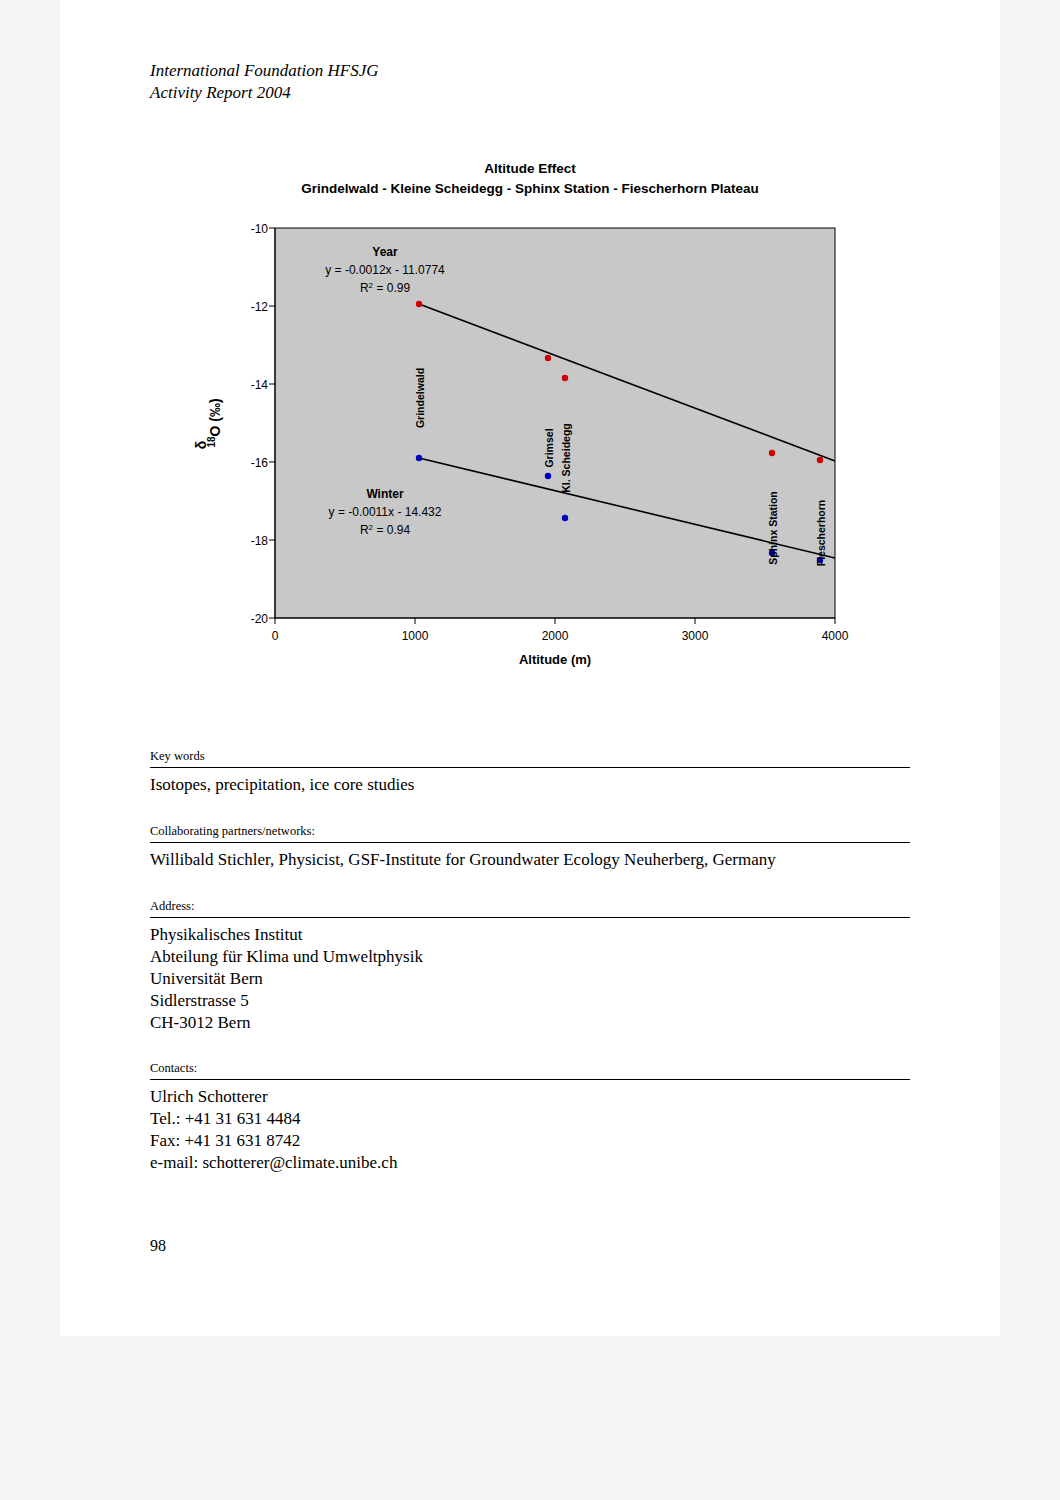International Foundation HFSJG
Activity Report 2004
Altitude Effect
Grindelwald - Kleine Scheidegg - Sphinx Station - Fiescherhorn Plateau
-10 -12 -14 -16 -18 -20 0 1000 2000 3000 4000 Altitude (m) 18O (‰) δ Grindelwald Grimsel Kl. Scheidegg Sphinx Station Fiescherhorn Year y = -0.0012x - 11.0774 R2 = 0.99 Winter y = -0.0011x - 14.432 R2 = 0.94
Key words
Isotopes, precipitation, ice core studies
Collaborating partners/networks:
Willibald Stichler, Physicist, GSF-Institute for Groundwater Ecology Neuherberg, Germany
Address:
Physikalisches Institut
Abteilung für Klima und Umweltphysik
Universität Bern
Sidlerstrasse 5
CH-3012 Bern
Contacts:
Ulrich Schotterer
Tel.: +41 31 631 4484
Fax: +41 31 631 8742
e-mail: schotterer@climate.unibe.ch
98